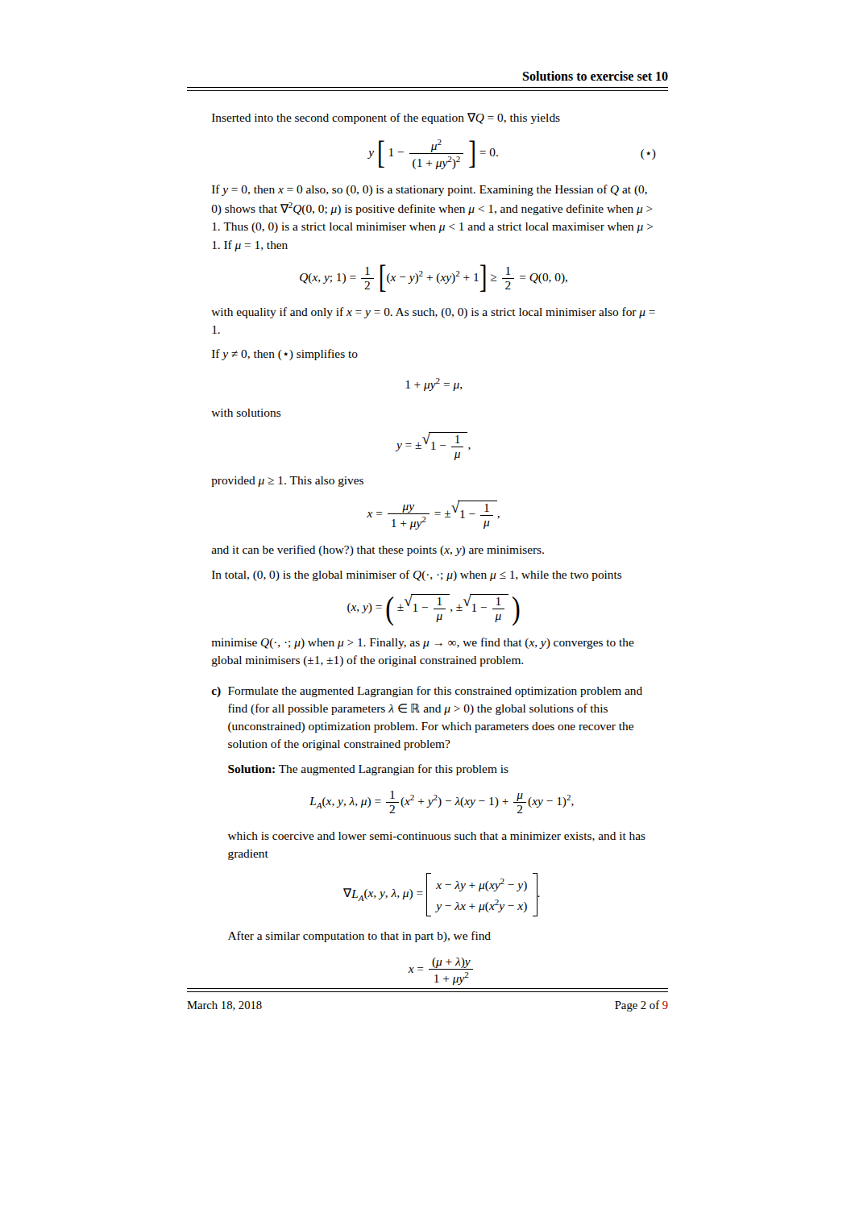Solutions to exercise set 10
Inserted into the second component of the equation ∇Q = 0, this yields
y [ 1 − μ2 (1 + μy2)2 ] = 0. (⋆)
If y = 0, then x = 0 also, so (0, 0) is a stationary point. Examining the Hessian of Q at (0, 0) shows that ∇2Q(0, 0; μ) is positive definite when μ < 1, and negative definite when μ > 1. Thus (0, 0) is a strict local minimiser when μ < 1 and a strict local maximiser when μ > 1. If μ = 1, then
Q(x, y; 1) = 12 [(x − y)2 + (xy)2 + 1] ≥ 12 = Q(0, 0),
with equality if and only if x = y = 0. As such, (0, 0) is a strict local minimiser also for μ = 1.
If y ≠ 0, then (⋆) simplifies to
1 + μy2 = μ,
with solutions
y = ±1 − 1 μ,
provided μ ≥ 1. This also gives
x = μy 1 + μy2 = ±1 − 1 μ,
and it can be verified (how?) that these points (x, y) are minimisers.
In total, (0, 0) is the global minimiser of Q(·, ·; μ) when μ ≤ 1, while the two points
(x, y) = ( ±1 − 1 μ, ±1 − 1 μ )
minimise Q(·, ·; μ) when μ > 1. Finally, as μ → ∞, we find that (x, y) converges to the global minimisers (±1, ±1) of the original constrained problem.
c)
Formulate the augmented Lagrangian for this constrained optimization problem and find (for all possible parameters λ ∈ ℝ and μ > 0) the global solutions of this (unconstrained) optimization problem. For which parameters does one recover the solution of the original constrained problem?
Solution: The augmented Lagrangian for this problem is
LA(x, y, λ, μ) = 12(x2 + y2) − λ(xy − 1) + μ 2(xy − 1)2,
which is coercive and lower semi-continuous such that a minimizer exists, and it has gradient
∇LA(x, y, λ, μ) =
| x − λy + μ ( xy 2 − y ) |
| y − λx + μ ( x 2 y − x ) |
.
After a similar computation to that in part b), we find
x = (μ + λ)y 1 + μy2
March 18, 2018
Page 2 of 9